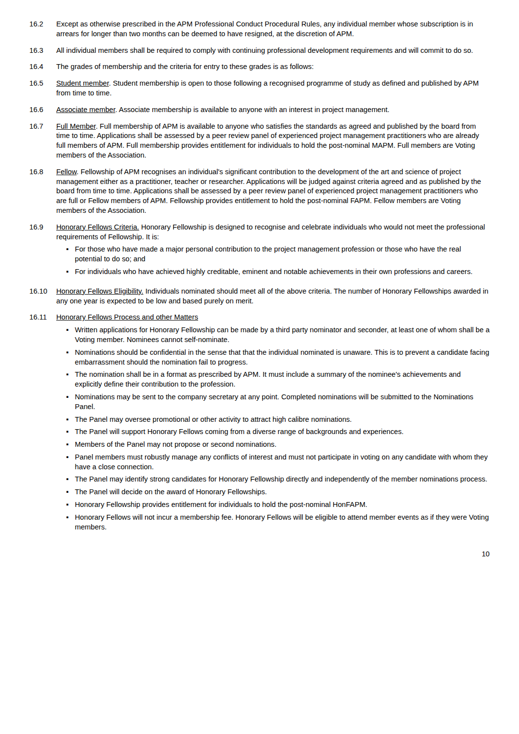16.2
Except as otherwise prescribed in the APM Professional Conduct Procedural Rules, any individual member whose subscription is in arrears for longer than two months can be deemed to have resigned, at the discretion of APM.
16.3
All individual members shall be required to comply with continuing professional development requirements and will commit to do so.
16.4
The grades of membership and the criteria for entry to these grades is as follows:
16.5
Student member. Student membership is open to those following a recognised programme of study as defined and published by APM from time to time.
16.6
Associate member. Associate membership is available to anyone with an interest in project management.
16.7
Full Member. Full membership of APM is available to anyone who satisfies the standards as agreed and published by the board from time to time. Applications shall be assessed by a peer review panel of experienced project management practitioners who are already full members of APM. Full membership provides entitlement for individuals to hold the post-nominal MAPM. Full members are Voting members of the Association.
16.8
Fellow. Fellowship of APM recognises an individual's significant contribution to the development of the art and science of project management either as a practitioner, teacher or researcher. Applications will be judged against criteria agreed and as published by the board from time to time. Applications shall be assessed by a peer review panel of experienced project management practitioners who are full or Fellow members of APM. Fellowship provides entitlement to hold the post-nominal FAPM. Fellow members are Voting members of the Association.
16.9
Honorary Fellows Criteria. Honorary Fellowship is designed to recognise and celebrate individuals who would not meet the professional requirements of Fellowship. It is:
For those who have made a major personal contribution to the project management profession or those who have the real potential to do so; and
For individuals who have achieved highly creditable, eminent and notable achievements in their own professions and careers.
16.10
Honorary Fellows Eligibility. Individuals nominated should meet all of the above criteria. The number of Honorary Fellowships awarded in any one year is expected to be low and based purely on merit.
16.11
Honorary Fellows Process and other Matters
Written applications for Honorary Fellowship can be made by a third party nominator and seconder, at least one of whom shall be a Voting member. Nominees cannot self-nominate.
Nominations should be confidential in the sense that that the individual nominated is unaware. This is to prevent a candidate facing embarrassment should the nomination fail to progress.
The nomination shall be in a format as prescribed by APM. It must include a summary of the nominee's achievements and explicitly define their contribution to the profession.
Nominations may be sent to the company secretary at any point. Completed nominations will be submitted to the Nominations Panel.
The Panel may oversee promotional or other activity to attract high calibre nominations.
The Panel will support Honorary Fellows coming from a diverse range of backgrounds and experiences.
Members of the Panel may not propose or second nominations.
Panel members must robustly manage any conflicts of interest and must not participate in voting on any candidate with whom they have a close connection.
The Panel may identify strong candidates for Honorary Fellowship directly and independently of the member nominations process.
The Panel will decide on the award of Honorary Fellowships.
Honorary Fellowship provides entitlement for individuals to hold the post-nominal HonFAPM.
Honorary Fellows will not incur a membership fee. Honorary Fellows will be eligible to attend member events as if they were Voting members.
10